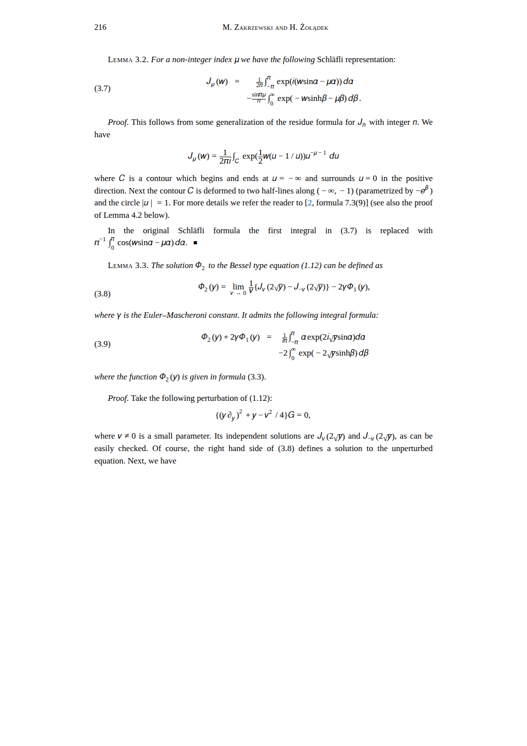216 M. Zakrzewski and H. Żołądek
Lemma 3.2. For a non-integer index μ we have the following Schläfli representation:
(3.7) Jμ(w) = 12π ∫ −π π exp(i(wsinα−μα)) dα − sinπμπ ∫ 0 ∞ exp(−wsinhβ−μβ) dβ.
Proof. This follows from some generalization of the residue formula for Jn with integer n. We have
Jμ(w) = 12πi ∫C exp ( 12 w(u−1/u) ) u−μ−1 du
where C is a contour which begins and ends at u=−∞ and surrounds u=0 in the positive direction. Next the contour C is deformed to two half-lines along (−∞,−1) (parametrized by −eβ) and the circle |u|=1. For more details we refer the reader to [2, formula 7.3(9)] (see also the proof of Lemma 4.2 below).
In the original Schläfli formula the first integral in (3.7) is replaced with π−1∫0πcos(wsinα−μα)dα.
Lemma 3.3. The solution Φ2 to the Bessel type equation (1.12) can be defined as
(3.8) Φ2(y) = lim ν→0 1ν { Jν(2y) − J−ν(2y) } −2γΦ1(y),
where γ is the Euler–Mascheroni constant. It admits the following integral formula:
(3.9) Φ2(y) +2γΦ1(y) = 1iπ ∫−ππ α exp(2iysinα) dα −2 ∫0∞ exp(−2ysinhβ) dβ
where the function Φ2(y) is given in formula (3.3).
Proof. Take the following perturbation of (1.12):
{ (y∂y)2 +y − ν2/4 } G=0,
where ν≠0 is a small parameter. Its independent solutions are Jν(2y) and J−ν(2y), as can be easily checked. Of course, the right hand side of (3.8) defines a solution to the unperturbed equation. Next, we have